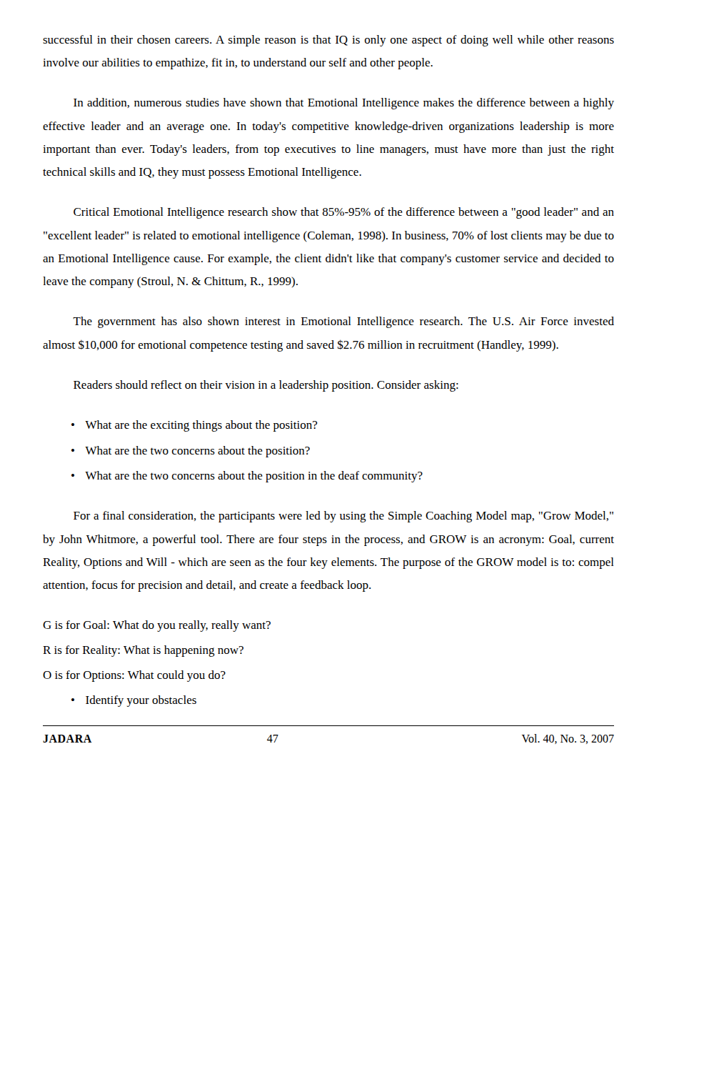successful in their chosen careers. A simple reason is that IQ is only one aspect of doing well while other reasons involve our abilities to empathize, fit in, to understand our self and other people.
In addition, numerous studies have shown that Emotional Intelligence makes the difference between a highly effective leader and an average one. In today's competitive knowledge-driven organizations leadership is more important than ever. Today's leaders, from top executives to line managers, must have more than just the right technical skills and IQ, they must possess Emotional Intelligence.
Critical Emotional Intelligence research show that 85%-95% of the difference between a "good leader" and an "excellent leader" is related to emotional intelligence (Coleman, 1998). In business, 70% of lost clients may be due to an Emotional Intelligence cause. For example, the client didn't like that company's customer service and decided to leave the company (Stroul, N. & Chittum, R., 1999).
The government has also shown interest in Emotional Intelligence research. The U.S. Air Force invested almost $10,000 for emotional competence testing and saved $2.76 million in recruitment (Handley, 1999).
Readers should reflect on their vision in a leadership position. Consider asking:
What are the exciting things about the position?
What are the two concerns about the position?
What are the two concerns about the position in the deaf community?
For a final consideration, the participants were led by using the Simple Coaching Model map, "Grow Model," by John Whitmore, a powerful tool. There are four steps in the process, and GROW is an acronym: Goal, current Reality, Options and Will - which are seen as the four key elements. The purpose of the GROW model is to: compel attention, focus for precision and detail, and create a feedback loop.
G is for Goal: What do you really, really want?
R is for Reality: What is happening now?
O is for Options: What could you do?
Identify your obstacles
JADARA 47 Vol. 40, No. 3, 2007